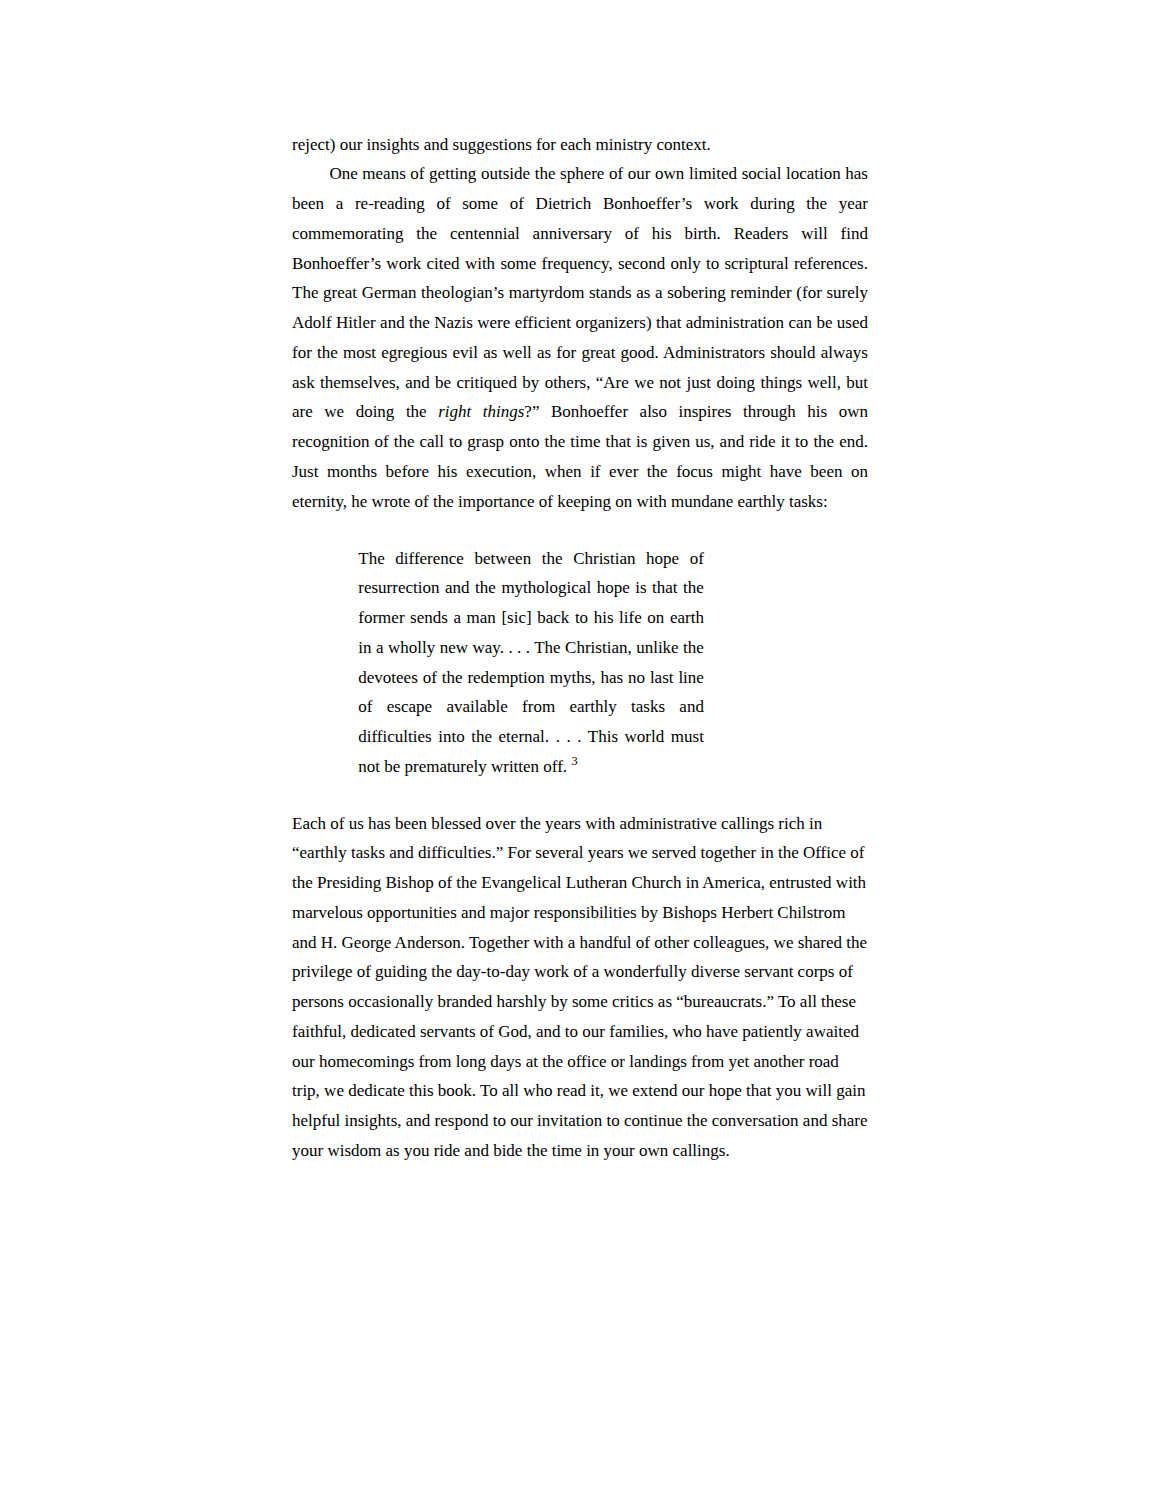reject) our insights and suggestions for each ministry context.
One means of getting outside the sphere of our own limited social location has been a re-reading of some of Dietrich Bonhoeffer’s work during the year commemorating the centennial anniversary of his birth. Readers will find Bonhoeffer’s work cited with some frequency, second only to scriptural references. The great German theologian’s martyrdom stands as a sobering reminder (for surely Adolf Hitler and the Nazis were efficient organizers) that administration can be used for the most egregious evil as well as for great good. Administrators should always ask themselves, and be critiqued by others, “Are we not just doing things well, but are we doing the right things?” Bonhoeffer also inspires through his own recognition of the call to grasp onto the time that is given us, and ride it to the end. Just months before his execution, when if ever the focus might have been on eternity, he wrote of the importance of keeping on with mundane earthly tasks:
The difference between the Christian hope of resurrection and the mythological hope is that the former sends a man [sic] back to his life on earth in a wholly new way. . . . The Christian, unlike the devotees of the redemption myths, has no last line of escape available from earthly tasks and difficulties into the eternal. . . . This world must not be prematurely written off. 3
Each of us has been blessed over the years with administrative callings rich in “earthly tasks and difficulties.” For several years we served together in the Office of the Presiding Bishop of the Evangelical Lutheran Church in America, entrusted with marvelous opportunities and major responsibilities by Bishops Herbert Chilstrom and H. George Anderson. Together with a handful of other colleagues, we shared the privilege of guiding the day-to-day work of a wonderfully diverse servant corps of persons occasionally branded harshly by some critics as “bureaucrats.” To all these faithful, dedicated servants of God, and to our families, who have patiently awaited our homecomings from long days at the office or landings from yet another road trip, we dedicate this book. To all who read it, we extend our hope that you will gain helpful insights, and respond to our invitation to continue the conversation and share your wisdom as you ride and bide the time in your own callings.